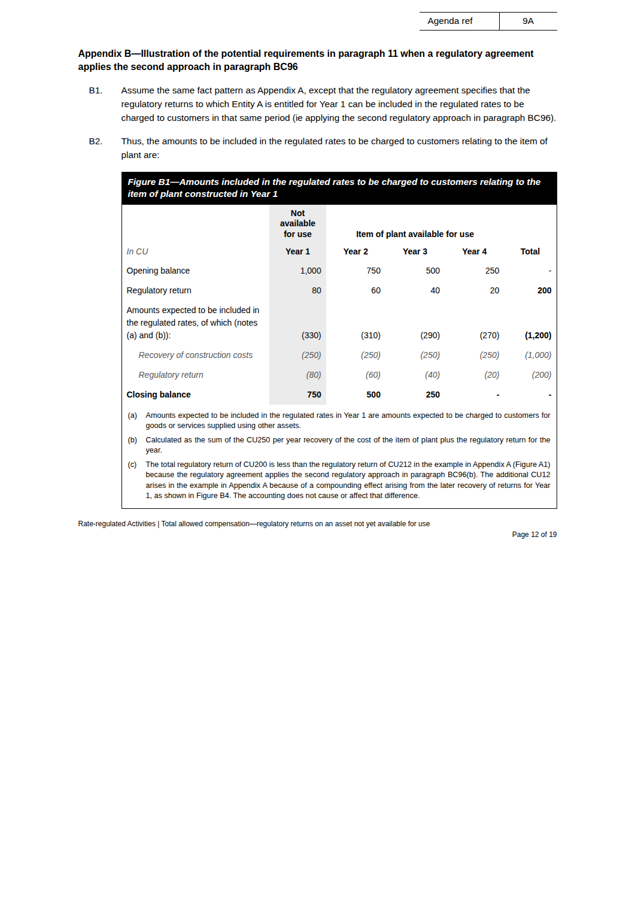Agenda ref
9A
Appendix B—Illustration of the potential requirements in paragraph 11 when a regulatory agreement applies the second approach in paragraph BC96
B1.
Assume the same fact pattern as Appendix A, except that the regulatory agreement specifies that the regulatory returns to which Entity A is entitled for Year 1 can be included in the regulated rates to be charged to customers in that same period (ie applying the second regulatory approach in paragraph BC96).
B2.
Thus, the amounts to be included in the regulated rates to be charged to customers relating to the item of plant are:
Figure B1—Amounts included in the regulated rates to be charged to customers relating to the item of plant constructed in Year 1
| | Not available for use | Item of plant available for use | |
| --- | --- | --- | --- |
| In CU | Year 1 | Year 2 | Year 3 | Year 4 | Total |
| Opening balance | 1,000 | 750 | 500 | 250 | - |
| Regulatory return | 80 | 60 | 40 | 20 | 200 |
| Amounts expected to be included in the regulated rates, of which (notes (a) and (b)): | (330) | (310) | (290) | (270) | (1,200) |
| Recovery of construction costs | (250) | (250) | (250) | (250) | (1,000) |
| Regulatory return | (80) | (60) | (40) | (20) | (200) |
| Closing balance | 750 | 500 | 250 | - | - |
(a)
Amounts expected to be included in the regulated rates in Year 1 are amounts expected to be charged to customers for goods or services supplied using other assets.
(b)
Calculated as the sum of the CU250 per year recovery of the cost of the item of plant plus the regulatory return for the year.
(c)
The total regulatory return of CU200 is less than the regulatory return of CU212 in the example in Appendix A (Figure A1) because the regulatory agreement applies the second regulatory approach in paragraph BC96(b). The additional CU12 arises in the example in Appendix A because of a compounding effect arising from the later recovery of returns for Year 1, as shown in Figure B4. The accounting does not cause or affect that difference.
Rate-regulated Activities | Total allowed compensation—regulatory returns on an asset not yet available for use
Page 12 of 19